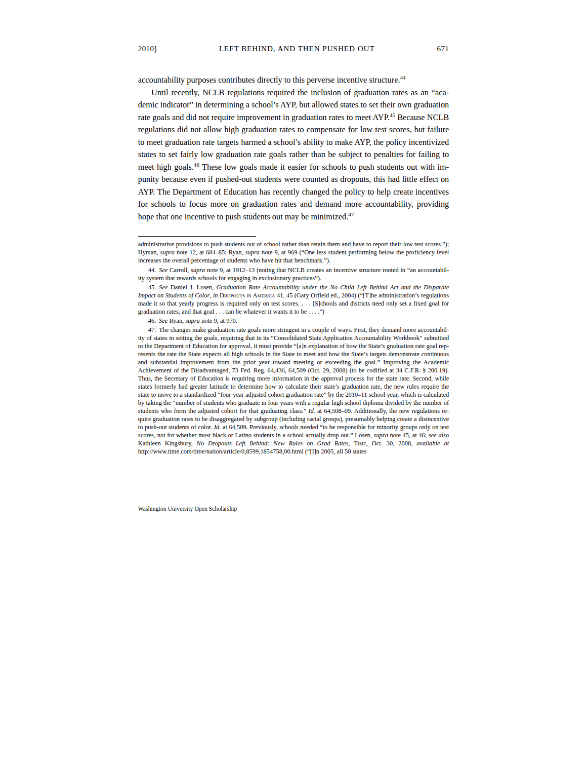2010] Left Behind, and Then Pushed Out 671
accountability purposes contributes directly to this perverse incentive structure.44
Until recently, NCLB regulations required the inclusion of graduation rates as an “academic indicator” in determining a school’s AYP, but allowed states to set their own graduation rate goals and did not require improvement in graduation rates to meet AYP.45 Because NCLB regulations did not allow high graduation rates to compensate for low test scores, but failure to meet graduation rate targets harmed a school’s ability to make AYP, the policy incentivized states to set fairly low graduation rate goals rather than be subject to penalties for failing to meet high goals.46 These low goals made it easier for schools to push students out with impunity because even if pushed-out students were counted as dropouts, this had little effect on AYP. The Department of Education has recently changed the policy to help create incentives for schools to focus more on graduation rates and demand more accountability, providing hope that one incentive to push students out may be minimized.47
administrative provisions to push students out of school rather than retain them and have to report their low test scores.”); Hyman, supra note 12, at 684–85; Ryan, supra note 9, at 969 (“One less student performing below the proficiency level increases the overall percentage of students who have hit that benchmark.”).
44. See Carroll, supra note 9, at 1912–13 (noting that NCLB creates an incentive structure rooted in “an accountability system that rewards schools for engaging in exclusionary practices”).
45. See Daniel J. Losen, Graduation Rate Accountability under the No Child Left Behind Act and the Disparate Impact on Students of Color, in Dropouts in America 41, 45 (Gary Orfield ed., 2004) (“[T]he administration’s regulations made it so that yearly progress is required only on test scores. . . . [S]chools and districts need only set a fixed goal for graduation rates, and that goal . . . can be whatever it wants it to be . . . .”)
46. See Ryan, supra note 9, at 970.
47. The changes make graduation rate goals more stringent in a couple of ways. First, they demand more accountability of states in setting the goals, requiring that in its “Consolidated State Application Accountability Workbook” submitted to the Department of Education for approval, it must provide “[a]n explanation of how the State’s graduation rate goal represents the rate the State expects all high schools in the State to meet and how the State’s targets demonstrate continuous and substantial improvement from the prior year toward meeting or exceeding the goal.” Improving the Academic Achievement of the Disadvantaged, 73 Fed. Reg. 64,436, 64,509 (Oct. 29, 2008) (to be codified at 34 C.F.R. § 200.19). Thus, the Secretary of Education is requiring more information in the approval process for the state rate. Second, while states formerly had greater latitude to determine how to calculate their state’s graduation rate, the new rules require the state to move to a standardized “four-year adjusted cohort graduation rate” by the 2010–11 school year, which is calculated by taking the “number of students who graduate in four years with a regular high school diploma divided by the number of students who form the adjusted cohort for that graduating class.” Id. at 64,508–09. Additionally, the new regulations require graduation rates to be disaggregated by subgroup (including racial groups), presumably helping create a disincentive to push-out students of color. Id. at 64,509. Previously, schools needed “to be responsible for minority groups only on test scores, not for whether most black or Latino students in a school actually drop out.” Losen, supra note 45, at 46; see also Kathleen Kingsbury, No Dropouts Left Behind: New Rules on Grad Rates, Time, Oct. 30, 2008, available at http://www.time.com/time/nation/article/0,8599,1854758,00.html (“[I]n 2005, all 50 states
Washington University Open Scholarship